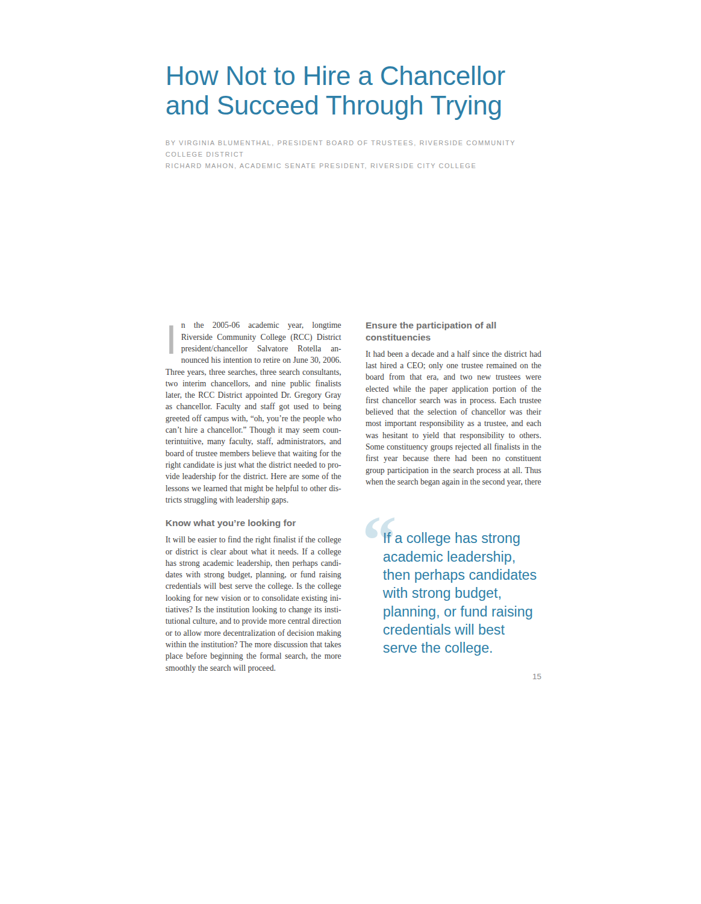How Not to Hire a Chancellor and Succeed Through Trying
By Virginia Blumenthal, President Board of Trustees, Riverside Community College District
Richard Mahon, Academic Senate President, Riverside City College
In the 2005-06 academic year, longtime Riverside Community College (RCC) District president/chancellor Salvatore Rotella announced his intention to retire on June 30, 2006. Three years, three searches, three search consultants, two interim chancellors, and nine public finalists later, the RCC District appointed Dr. Gregory Gray as chancellor. Faculty and staff got used to being greeted off campus with, “oh, you’re the people who can’t hire a chancellor.” Though it may seem counterintuitive, many faculty, staff, administrators, and board of trustee members believe that waiting for the right candidate is just what the district needed to provide leadership for the district. Here are some of the lessons we learned that might be helpful to other districts struggling with leadership gaps.
Know what you’re looking for
It will be easier to find the right finalist if the college or district is clear about what it needs. If a college has strong academic leadership, then perhaps candidates with strong budget, planning, or fund raising credentials will best serve the college. Is the college looking for new vision or to consolidate existing initiatives? Is the institution looking to change its institutional culture, and to provide more central direction or to allow more decentralization of decision making within the institution? The more discussion that takes place before beginning the formal search, the more smoothly the search will proceed.
Ensure the participation of all constituencies
It had been a decade and a half since the district had last hired a CEO; only one trustee remained on the board from that era, and two new trustees were elected while the paper application portion of the first chancellor search was in process. Each trustee believed that the selection of chancellor was their most important responsibility as a trustee, and each was hesitant to yield that responsibility to others. Some constituency groups rejected all finalists in the first year because there had been no constituent group participation in the search process at all. Thus when the search began again in the second year, there
“
If a college has strong academic leadership, then perhaps candidates with strong budget, planning, or fund raising credentials will best serve the college.
15